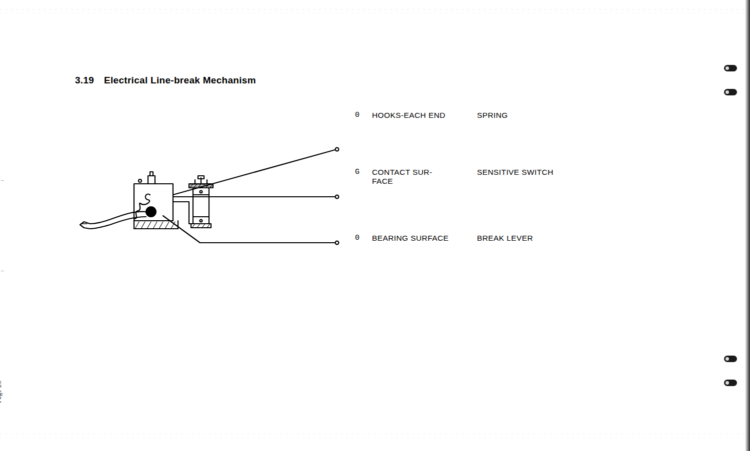Page 26
3.19 Electrical Line-break Mechanism
| 0 | HOOKS‑EACH END | SPRING |
| G | CONTACT SUR- FACE | SENSITIVE SWITCH |
| 0 | BEARING SURFACE | BREAK LEVER |